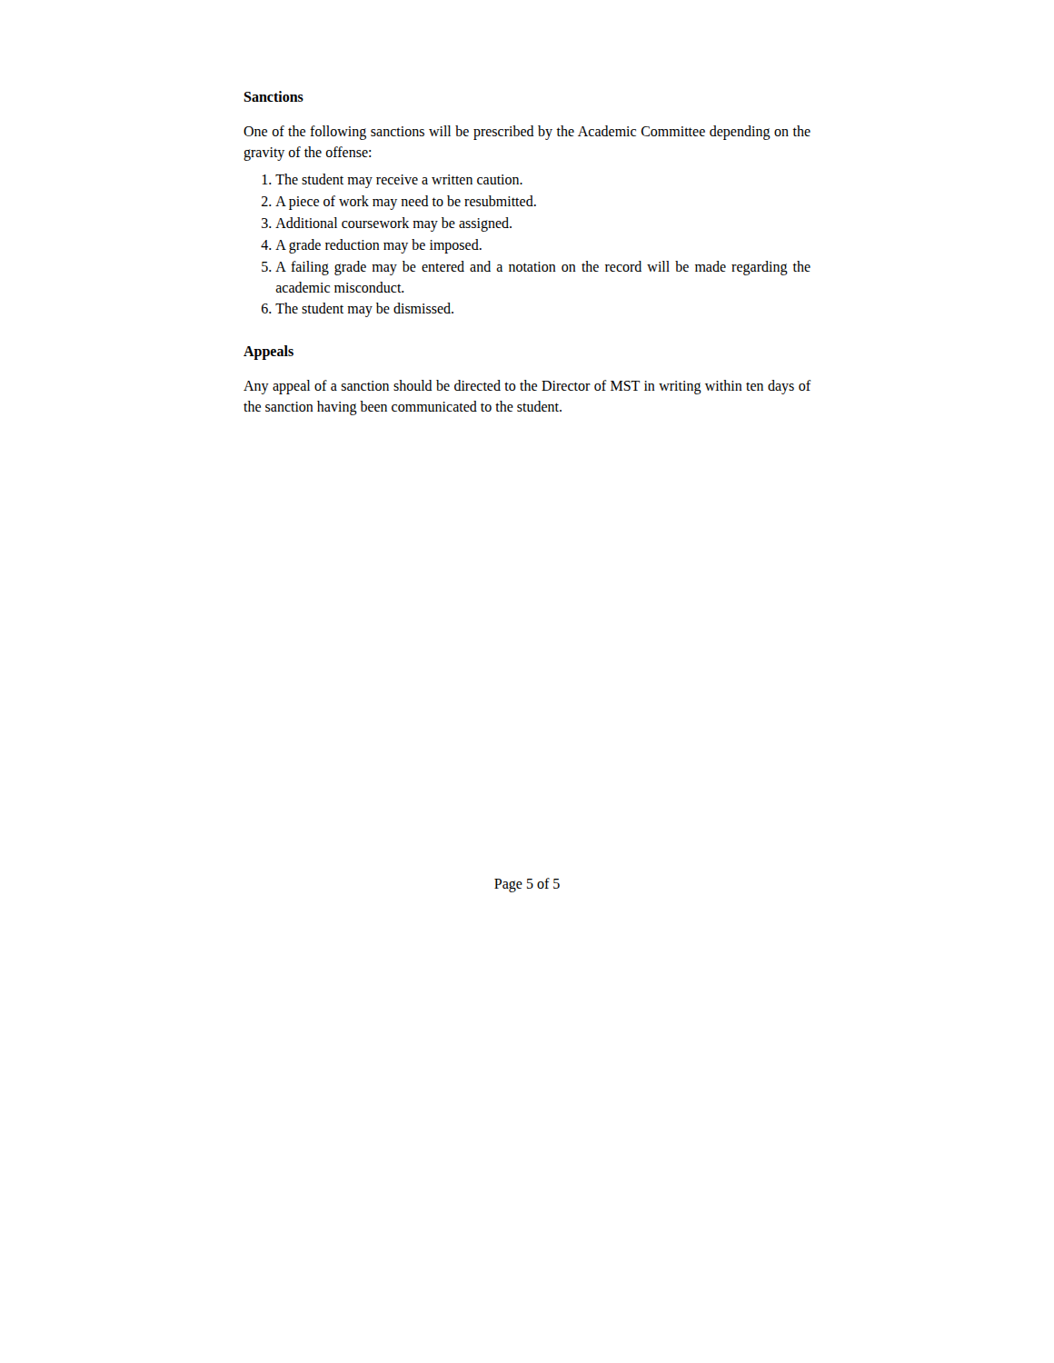Sanctions
One of the following sanctions will be prescribed by the Academic Committee depending on the gravity of the offense:
The student may receive a written caution.
A piece of work may need to be resubmitted.
Additional coursework may be assigned.
A grade reduction may be imposed.
A failing grade may be entered and a notation on the record will be made regarding the academic misconduct.
The student may be dismissed.
Appeals
Any appeal of a sanction should be directed to the Director of MST in writing within ten days of the sanction having been communicated to the student.
Page 5 of 5